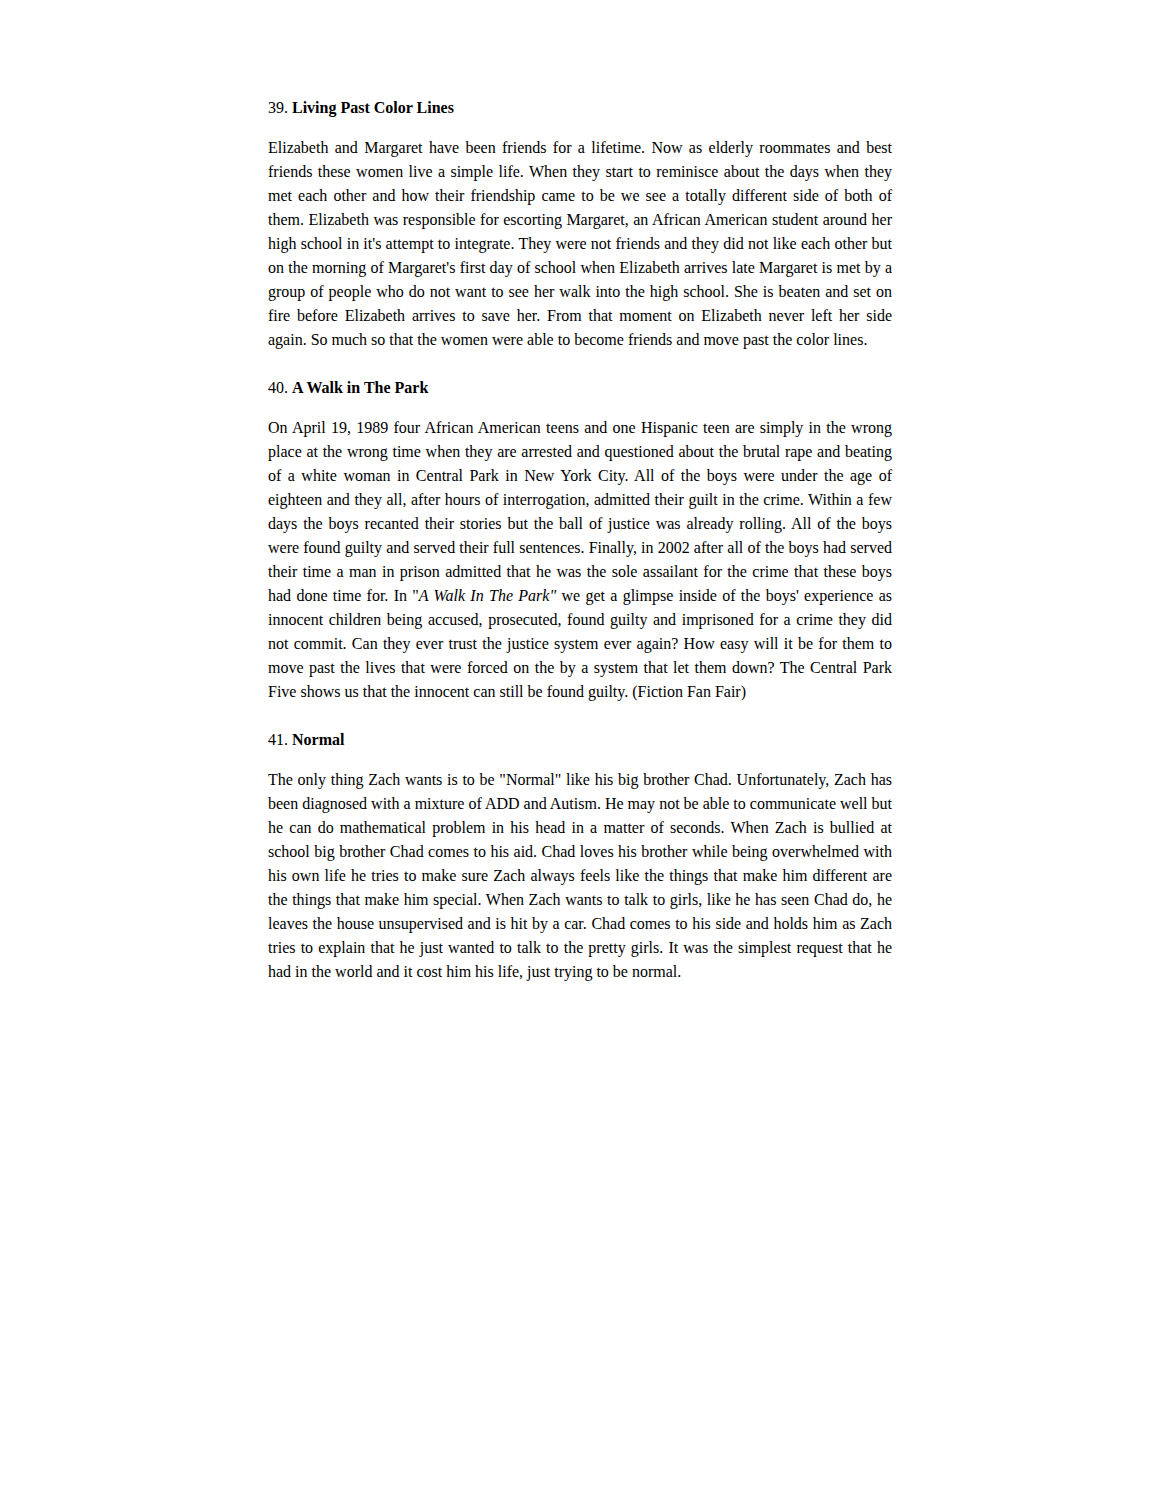39. Living Past Color Lines
Elizabeth and Margaret have been friends for a lifetime. Now as elderly roommates and best friends these women live a simple life. When they start to reminisce about the days when they met each other and how their friendship came to be we see a totally different side of both of them. Elizabeth was responsible for escorting Margaret, an African American student around her high school in it's attempt to integrate. They were not friends and they did not like each other but on the morning of Margaret's first day of school when Elizabeth arrives late Margaret is met by a group of people who do not want to see her walk into the high school. She is beaten and set on fire before Elizabeth arrives to save her. From that moment on Elizabeth never left her side again. So much so that the women were able to become friends and move past the color lines.
40. A Walk in The Park
On April 19, 1989 four African American teens and one Hispanic teen are simply in the wrong place at the wrong time when they are arrested and questioned about the brutal rape and beating of a white woman in Central Park in New York City. All of the boys were under the age of eighteen and they all, after hours of interrogation, admitted their guilt in the crime. Within a few days the boys recanted their stories but the ball of justice was already rolling. All of the boys were found guilty and served their full sentences. Finally, in 2002 after all of the boys had served their time a man in prison admitted that he was the sole assailant for the crime that these boys had done time for. In "A Walk In The Park" we get a glimpse inside of the boys' experience as innocent children being accused, prosecuted, found guilty and imprisoned for a crime they did not commit. Can they ever trust the justice system ever again? How easy will it be for them to move past the lives that were forced on the by a system that let them down? The Central Park Five shows us that the innocent can still be found guilty. (Fiction Fan Fair)
41. Normal
The only thing Zach wants is to be "Normal" like his big brother Chad. Unfortunately, Zach has been diagnosed with a mixture of ADD and Autism. He may not be able to communicate well but he can do mathematical problem in his head in a matter of seconds. When Zach is bullied at school big brother Chad comes to his aid. Chad loves his brother while being overwhelmed with his own life he tries to make sure Zach always feels like the things that make him different are the things that make him special. When Zach wants to talk to girls, like he has seen Chad do, he leaves the house unsupervised and is hit by a car. Chad comes to his side and holds him as Zach tries to explain that he just wanted to talk to the pretty girls. It was the simplest request that he had in the world and it cost him his life, just trying to be normal.